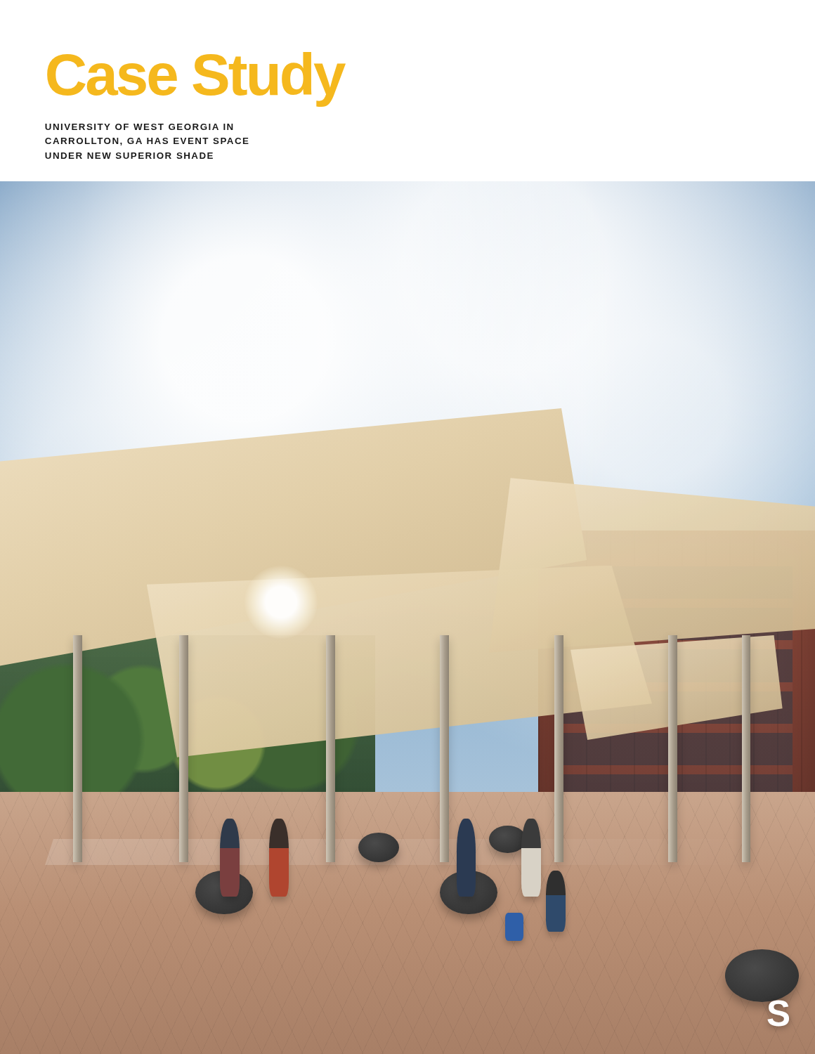Case Study
University of West Georgia in Carrollton, GA has event space under new Superior Shade
S
Shaded outdoor event space at the University of West Georgia.